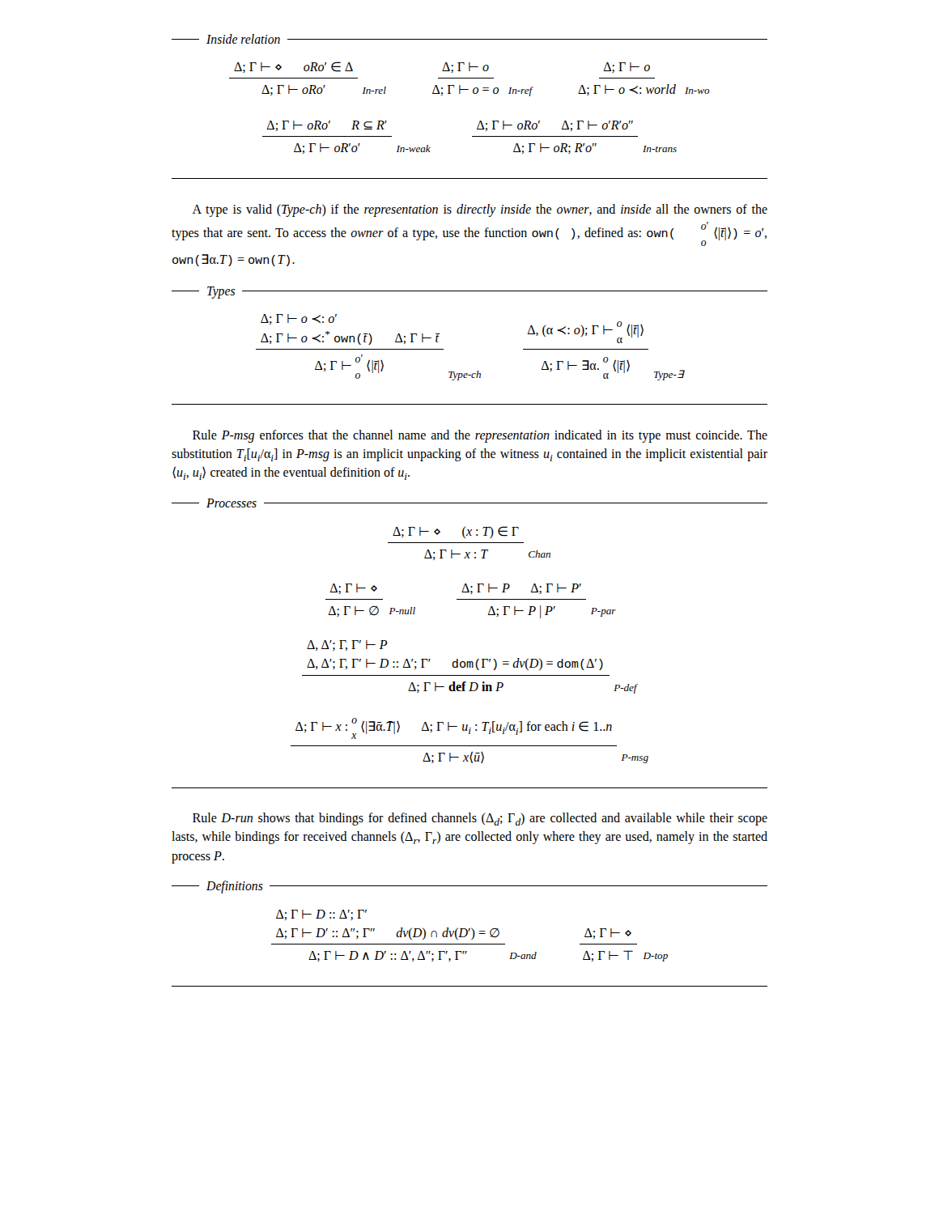Inside relation
Δ; Γ ⊢ ⋄ oRo′ ∈ Δ
Δ; Γ ⊢ oRo′
In-rel
Δ; Γ ⊢ o
Δ; Γ ⊢ o = o
In-ref
Δ; Γ ⊢ o
Δ; Γ ⊢ o ≺: world
In-wo
Δ; Γ ⊢ oRo′ R ⊆ R′
Δ; Γ ⊢ oR′o′
In-weak
Δ; Γ ⊢ oRo′ Δ; Γ ⊢ o′R′o″
Δ; Γ ⊢ oR; R′o″
In-trans
A type is valid (Type-ch) if the representation is directly inside the owner, and inside all the owners of the types that are sent. To access the owner of a type, use the function own( ), defined as: own( o′o ⟨|t̄|⟩) = o′, own(∃α.T) = own(T).
Types
Δ; Γ ⊢ o ≺: o′
Δ; Γ ⊢ o ≺:* own(t̄) Δ; Γ ⊢ t̄
Δ; Γ ⊢ o′o ⟨|t̄|⟩
Type-ch
Δ, (α ≺: o); Γ ⊢ oα ⟨|t̄|⟩
Δ; Γ ⊢ ∃α. oα ⟨|t̄|⟩
Type-∃
Rule P-msg enforces that the channel name and the representation indicated in its type must coincide. The substitution Ti[ui/αi] in P-msg is an implicit unpacking of the witness ui contained in the implicit existential pair ⟨ui, ui⟩ created in the eventual definition of ui.
Processes
Δ; Γ ⊢ ⋄ (x : T) ∈ Γ
Δ; Γ ⊢ x : T
Chan
Δ; Γ ⊢ ⋄
Δ; Γ ⊢ ∅
P-null
Δ; Γ ⊢ P Δ; Γ ⊢ P′
Δ; Γ ⊢ P | P′
P-par
Δ, Δ′; Γ, Γ′ ⊢ P
Δ, Δ′; Γ, Γ′ ⊢ D :: Δ′; Γ′ dom(Γ′) = dv(D) = dom(Δ′)
Δ; Γ ⊢ def D in P
P-def
Δ; Γ ⊢ x : ox ⟨|∃ᾱ.T̄|⟩ Δ; Γ ⊢ ui : Ti[ui/αi] for each i ∈ 1..n
Δ; Γ ⊢ x⟨ū⟩
P-msg
Rule D-run shows that bindings for defined channels (Δd; Γd) are collected and available while their scope lasts, while bindings for received channels (Δr, Γr) are collected only where they are used, namely in the started process P.
Definitions
Δ; Γ ⊢ D :: Δ′; Γ′
Δ; Γ ⊢ D′ :: Δ″; Γ″ dv(D) ∩ dv(D′) = ∅
Δ; Γ ⊢ D ∧ D′ :: Δ′, Δ″; Γ′, Γ″
D-and
Δ; Γ ⊢ ⋄
Δ; Γ ⊢ ⊤
D-top